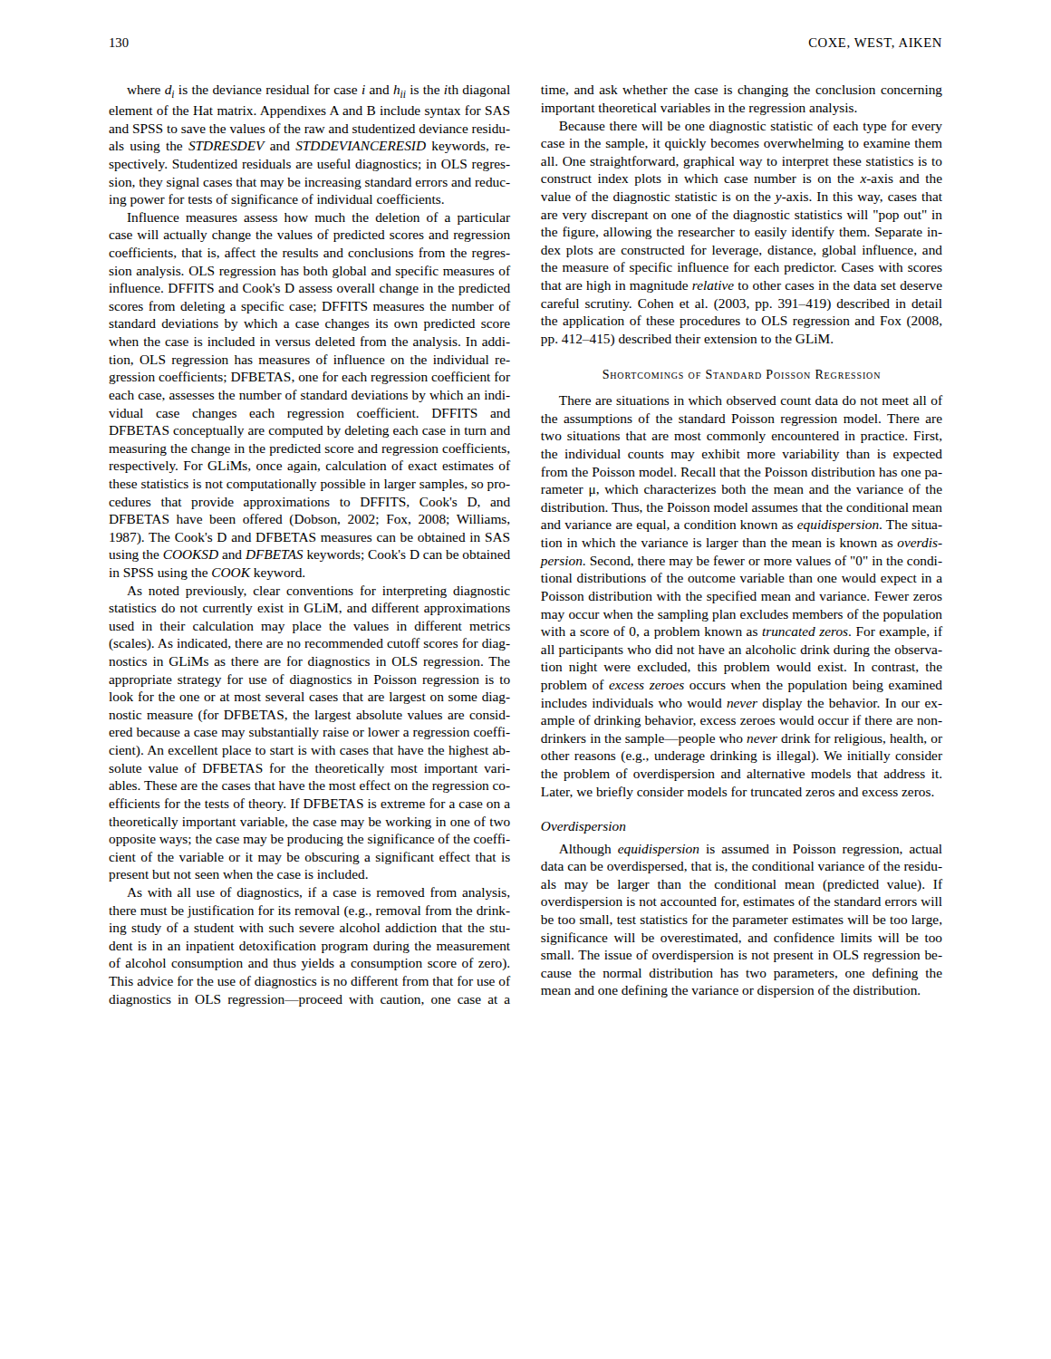130 COXE, WEST, AIKEN
where di is the deviance residual for case i and hii is the ith diagonal element of the Hat matrix. Appendixes A and B include syntax for SAS and SPSS to save the values of the raw and studentized deviance residuals using the STDRESDEV and STDDEVIANCERESID keywords, respectively. Studentized residuals are useful diagnostics; in OLS regression, they signal cases that may be increasing standard errors and reducing power for tests of significance of individual coefficients.
Influence measures assess how much the deletion of a particular case will actually change the values of predicted scores and regression coefficients, that is, affect the results and conclusions from the regression analysis. OLS regression has both global and specific measures of influence. DFFITS and Cook's D assess overall change in the predicted scores from deleting a specific case; DFFITS measures the number of standard deviations by which a case changes its own predicted score when the case is included in versus deleted from the analysis. In addition, OLS regression has measures of influence on the individual regression coefficients; DFBETAS, one for each regression coefficient for each case, assesses the number of standard deviations by which an individual case changes each regression coefficient. DFFITS and DFBETAS conceptually are computed by deleting each case in turn and measuring the change in the predicted score and regression coefficients, respectively. For GLiMs, once again, calculation of exact estimates of these statistics is not computationally possible in larger samples, so procedures that provide approximations to DFFITS, Cook's D, and DFBETAS have been offered (Dobson, 2002; Fox, 2008; Williams, 1987). The Cook's D and DFBETAS measures can be obtained in SAS using the COOKSD and DFBETAS keywords; Cook's D can be obtained in SPSS using the COOK keyword.
As noted previously, clear conventions for interpreting diagnostic statistics do not currently exist in GLiM, and different approximations used in their calculation may place the values in different metrics (scales). As indicated, there are no recommended cutoff scores for diagnostics in GLiMs as there are for diagnostics in OLS regression. The appropriate strategy for use of diagnostics in Poisson regression is to look for the one or at most several cases that are largest on some diagnostic measure (for DFBETAS, the largest absolute values are considered because a case may substantially raise or lower a regression coefficient). An excellent place to start is with cases that have the highest absolute value of DFBETAS for the theoretically most important variables. These are the cases that have the most effect on the regression coefficients for the tests of theory. If DFBETAS is extreme for a case on a theoretically important variable, the case may be working in one of two opposite ways; the case may be producing the significance of the coefficient of the variable or it may be obscuring a significant effect that is present but not seen when the case is included.
As with all use of diagnostics, if a case is removed from analysis, there must be justification for its removal (e.g., removal from the drinking study of a student with such severe alcohol addiction that the student is in an inpatient detoxification program during the measurement of alcohol consumption and thus yields a consumption score of zero). This advice for the use of diagnostics is no different from that for use of diagnostics in OLS regression—proceed with caution, one case at a time, and ask whether the case is changing the conclusion concerning important theoretical variables in the regression analysis.
Because there will be one diagnostic statistic of each type for every case in the sample, it quickly becomes overwhelming to examine them all. One straightforward, graphical way to interpret these statistics is to construct index plots in which case number is on the x-axis and the value of the diagnostic statistic is on the y-axis. In this way, cases that are very discrepant on one of the diagnostic statistics will "pop out" in the figure, allowing the researcher to easily identify them. Separate index plots are constructed for leverage, distance, global influence, and the measure of specific influence for each predictor. Cases with scores that are high in magnitude relative to other cases in the data set deserve careful scrutiny. Cohen et al. (2003, pp. 391–419) described in detail the application of these procedures to OLS regression and Fox (2008, pp. 412–415) described their extension to the GLiM.
Shortcomings of Standard Poisson Regression
There are situations in which observed count data do not meet all of the assumptions of the standard Poisson regression model. There are two situations that are most commonly encountered in practice. First, the individual counts may exhibit more variability than is expected from the Poisson model. Recall that the Poisson distribution has one parameter μ, which characterizes both the mean and the variance of the distribution. Thus, the Poisson model assumes that the conditional mean and variance are equal, a condition known as equidispersion. The situation in which the variance is larger than the mean is known as overdispersion. Second, there may be fewer or more values of "0" in the conditional distributions of the outcome variable than one would expect in a Poisson distribution with the specified mean and variance. Fewer zeros may occur when the sampling plan excludes members of the population with a score of 0, a problem known as truncated zeros. For example, if all participants who did not have an alcoholic drink during the observation night were excluded, this problem would exist. In contrast, the problem of excess zeroes occurs when the population being examined includes individuals who would never display the behavior. In our example of drinking behavior, excess zeroes would occur if there are nondrinkers in the sample—people who never drink for religious, health, or other reasons (e.g., underage drinking is illegal). We initially consider the problem of overdispersion and alternative models that address it. Later, we briefly consider models for truncated zeros and excess zeros.
Overdispersion
Although equidispersion is assumed in Poisson regression, actual data can be overdispersed, that is, the conditional variance of the residuals may be larger than the conditional mean (predicted value). If overdispersion is not accounted for, estimates of the standard errors will be too small, test statistics for the parameter estimates will be too large, significance will be overestimated, and confidence limits will be too small. The issue of overdispersion is not present in OLS regression because the normal distribution has two parameters, one defining the mean and one defining the variance or dispersion of the distribution.